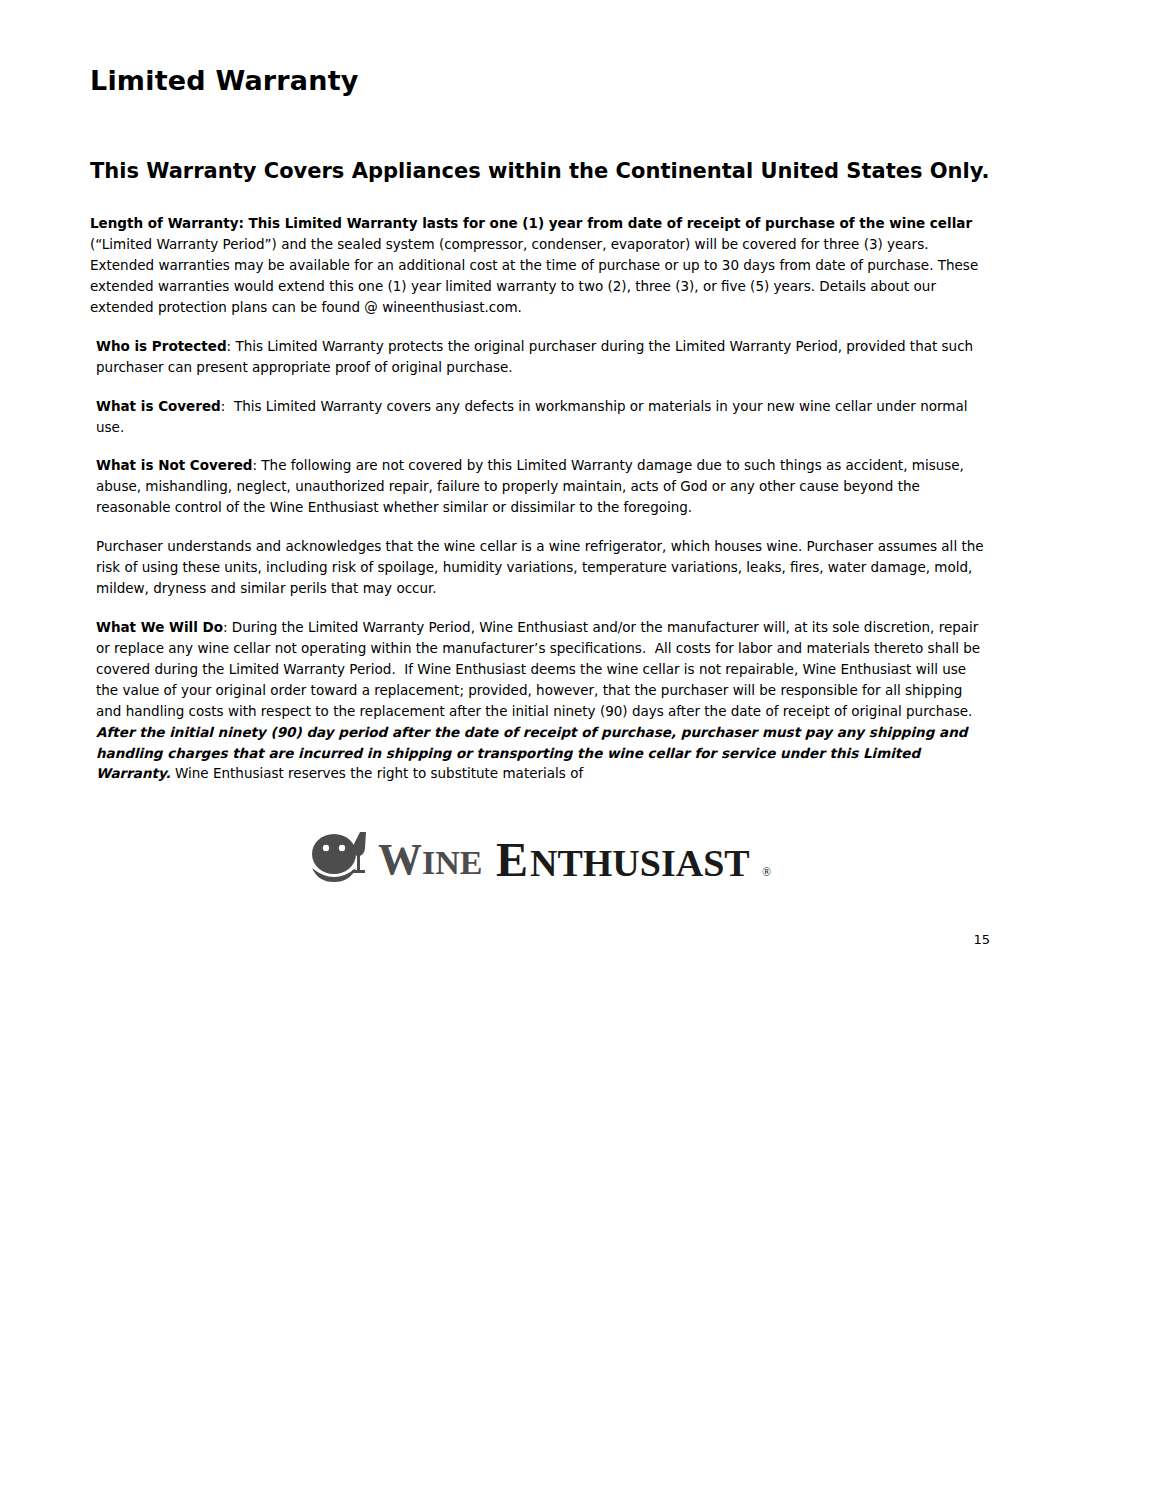Limited Warranty
This Warranty Covers Appliances within the Continental United States Only.
Length of Warranty: This Limited Warranty lasts for one (1) year from date of receipt of purchase of the wine cellar (“Limited Warranty Period”) and the sealed system (compressor, condenser, evaporator) will be covered for three (3) years. Extended warranties may be available for an additional cost at the time of purchase or up to 30 days from date of purchase. These extended warranties would extend this one (1) year limited warranty to two (2), three (3), or five (5) years. Details about our extended protection plans can be found @ wineenthusiast.com.
Who is Protected: This Limited Warranty protects the original purchaser during the Limited Warranty Period, provided that such purchaser can present appropriate proof of original purchase.
What is Covered: This Limited Warranty covers any defects in workmanship or materials in your new wine cellar under normal use.
What is Not Covered: The following are not covered by this Limited Warranty damage due to such things as accident, misuse, abuse, mishandling, neglect, unauthorized repair, failure to properly maintain, acts of God or any other cause beyond the reasonable control of the Wine Enthusiast whether similar or dissimilar to the foregoing.
Purchaser understands and acknowledges that the wine cellar is a wine refrigerator, which houses wine. Purchaser assumes all the risk of using these units, including risk of spoilage, humidity variations, temperature variations, leaks, fires, water damage, mold, mildew, dryness and similar perils that may occur.
What We Will Do: During the Limited Warranty Period, Wine Enthusiast and/or the manufacturer will, at its sole discretion, repair or replace any wine cellar not operating within the manufacturer’s specifications. All costs for labor and materials thereto shall be covered during the Limited Warranty Period. If Wine Enthusiast deems the wine cellar is not repairable, Wine Enthusiast will use the value of your original order toward a replacement; provided, however, that the purchaser will be responsible for all shipping and handling costs with respect to the replacement after the initial ninety (90) days after the date of receipt of original purchase. After the initial ninety (90) day period after the date of receipt of purchase, purchaser must pay any shipping and handling charges that are incurred in shipping or transporting the wine cellar for service under this Limited Warranty. Wine Enthusiast reserves the right to substitute materials of
W INE E NTHUSIAST ®
15